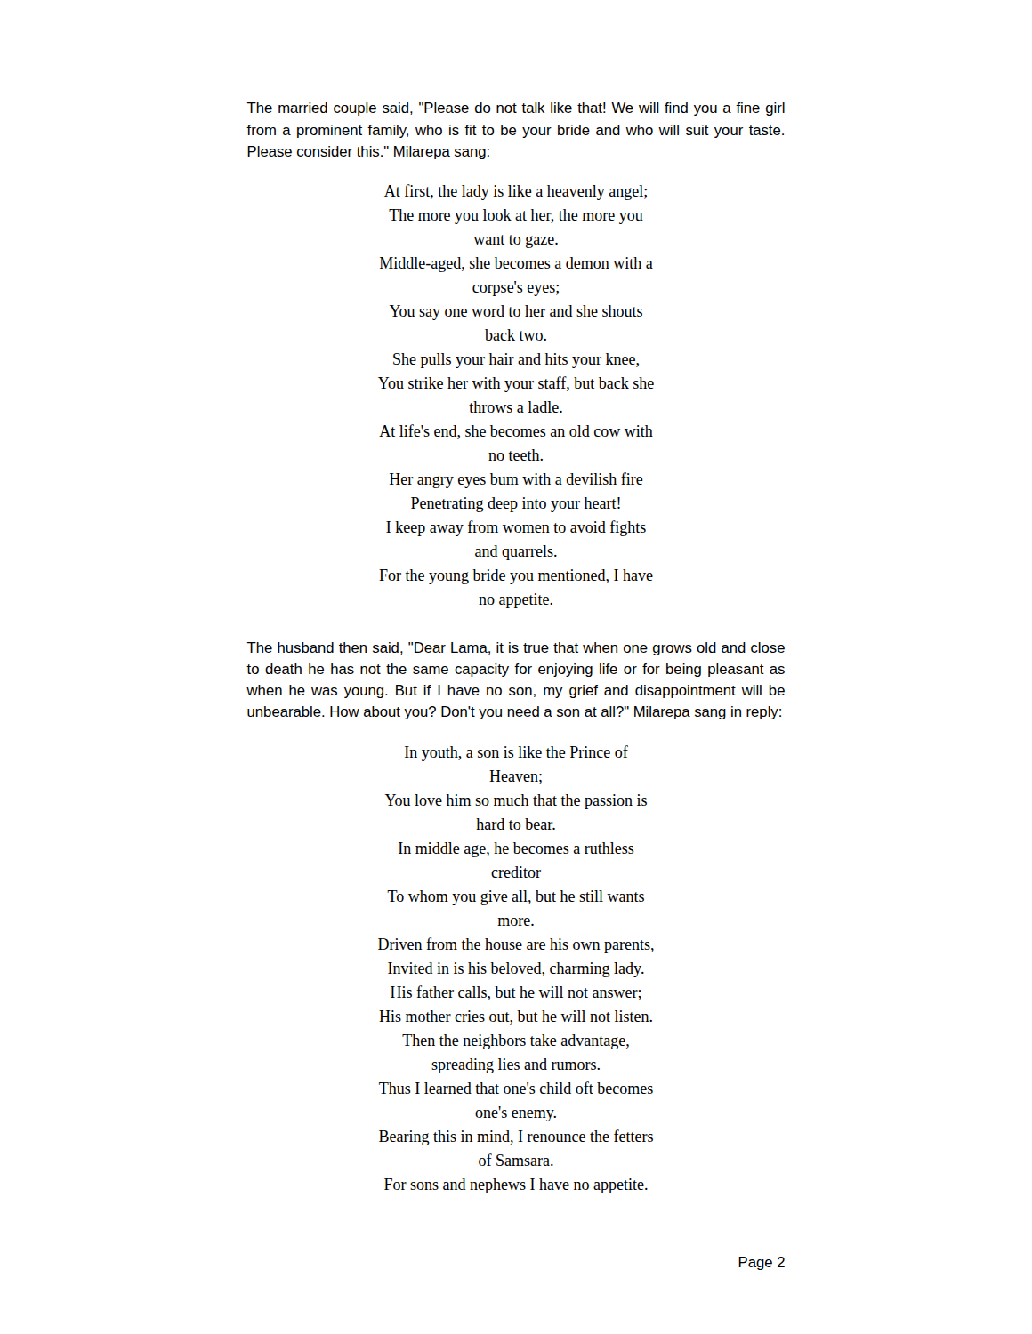The married couple said, "Please do not talk like that! We will find you a fine girl from a prominent family, who is fit to be your bride and who will suit your taste. Please consider this." Milarepa sang:
At first, the lady is like a heavenly angel;
The more you look at her, the more you want to gaze.
Middle-aged, she becomes a demon with a corpse's eyes;
You say one word to her and she shouts back two.
She pulls your hair and hits your knee,
You strike her with your staff, but back she throws a ladle.
At life's end, she becomes an old cow with no teeth.
Her angry eyes bum with a devilish fire
Penetrating deep into your heart!
I keep away from women to avoid fights and quarrels.
For the young bride you mentioned, I have no appetite.
The husband then said, "Dear Lama, it is true that when one grows old and close to death he has not the same capacity for enjoying life or for being pleasant as when he was young. But if I have no son, my grief and disappointment will be unbearable. How about you? Don't you need a son at all?" Milarepa sang in reply:
In youth, a son is like the Prince of Heaven;
You love him so much that the passion is hard to bear.
In middle age, he becomes a ruthless creditor
To whom you give all, but he still wants more.
Driven from the house are his own parents,
Invited in is his beloved, charming lady.
His father calls, but he will not answer;
His mother cries out, but he will not listen.
Then the neighbors take advantage, spreading lies and rumors.
Thus I learned that one's child oft becomes one's enemy.
Bearing this in mind, I renounce the fetters of Samsara.
For sons and nephews I have no appetite.
Page 2